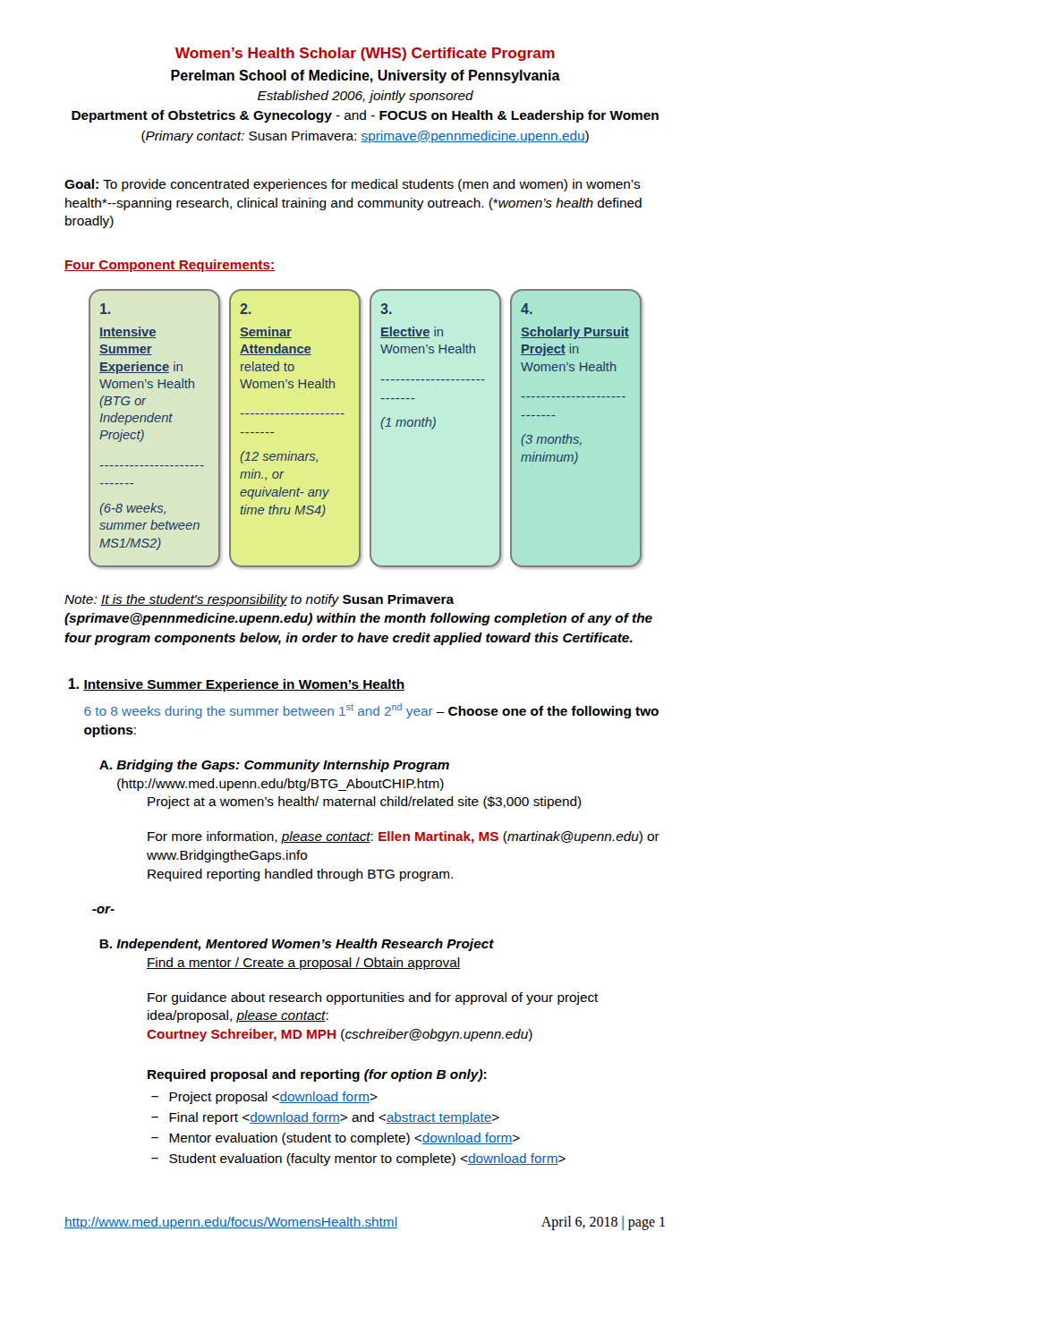Women’s Health Scholar (WHS) Certificate Program
Perelman School of Medicine, University of Pennsylvania
Established 2006, jointly sponsored
Department of Obstetrics & Gynecology - and - FOCUS on Health & Leadership for Women
(Primary contact: Susan Primavera: sprimave@pennmedicine.upenn.edu)
Goal: To provide concentrated experiences for medical students (men and women) in women’s health*--spanning research, clinical training and community outreach. (*women’s health defined broadly)
Four Component Requirements:
1.
Intensive Summer Experience in Women’s Health
(BTG or Independent Project)
----------------------------
(6-8 weeks, summer between MS1/MS2)
2.
Seminar Attendance related to Women’s Health
----------------------------
(12 seminars, min., or equivalent- any time thru MS4)
3.
Elective in Women’s Health
----------------------------
(1 month)
4.
Scholarly Pursuit Project in Women’s Health
----------------------------
(3 months, minimum)
Note: It is the student's responsibility to notify Susan Primavera (sprimave@pennmedicine.upenn.edu) within the month following completion of any of the four program components below, in order to have credit applied toward this Certificate.
Intensive Summer Experience in Women’s Health
6 to 8 weeks during the summer between 1st and 2nd year – Choose one of the following two options:
Bridging the Gaps: Community Internship Program (http://www.med.upenn.edu/btg/BTG_AboutCHIP.htm)
Project at a women’s health/ maternal child/related site ($3,000 stipend)
For more information, please contact: Ellen Martinak, MS (martinak@upenn.edu) or
www.BridgingtheGaps.info
Required reporting handled through BTG program.
-or-
Independent, Mentored Women’s Health Research Project
Find a mentor / Create a proposal / Obtain approval
For guidance about research opportunities and for approval of your project idea/proposal, please contact:
Courtney Schreiber, MD MPH (cschreiber@obgyn.upenn.edu)
Required proposal and reporting (for option B only):
Project proposal <download form>
Final report <download form> and <abstract template>
Mentor evaluation (student to complete) <download form>
Student evaluation (faculty mentor to complete) <download form>
http://www.med.upenn.edu/focus/WomensHealth.shtml
April 6, 2018 | page 1